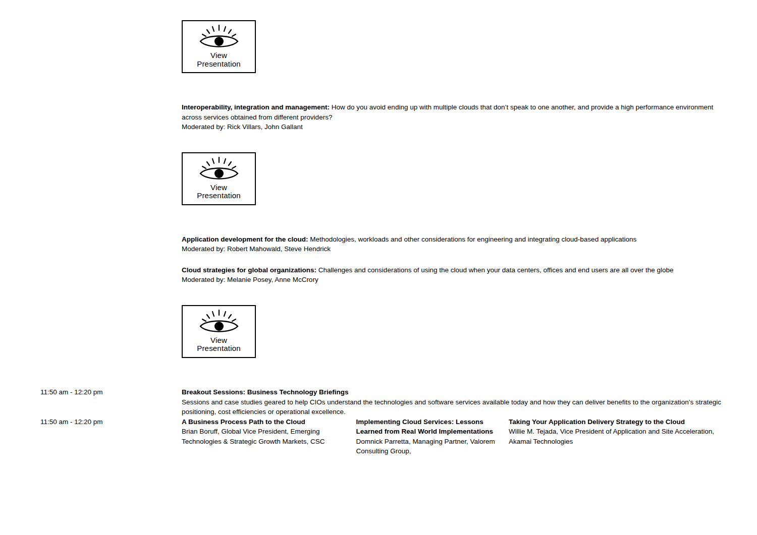View
Presentation
Interoperability, integration and management: How do you avoid ending up with multiple clouds that don’t speak to one another, and provide a high performance environment across services obtained from different providers?
Moderated by: Rick Villars, John Gallant
View
Presentation
Application development for the cloud: Methodologies, workloads and other considerations for engineering and integrating cloud-based applications
Moderated by: Robert Mahowald, Steve Hendrick
Cloud strategies for global organizations: Challenges and considerations of using the cloud when your data centers, offices and end users are all over the globe
Moderated by: Melanie Posey, Anne McCrory
View
Presentation
11:50 am - 12:20 pm
Breakout Sessions: Business Technology Briefings
Sessions and case studies geared to help CIOs understand the technologies and software services available today and how they can deliver benefits to the organization's strategic positioning, cost efficiencies or operational excellence.
11:50 am - 12:20 pm
A Business Process Path to the Cloud
Brian Boruff, Global Vice President, Emerging Technologies & Strategic Growth Markets, CSC
Implementing Cloud Services: Lessons Learned from Real World Implementations
Domnick Parretta, Managing Partner, Valorem Consulting Group,
Taking Your Application Delivery Strategy to the Cloud
Willie M. Tejada, Vice President of Application and Site Acceleration, Akamai Technologies